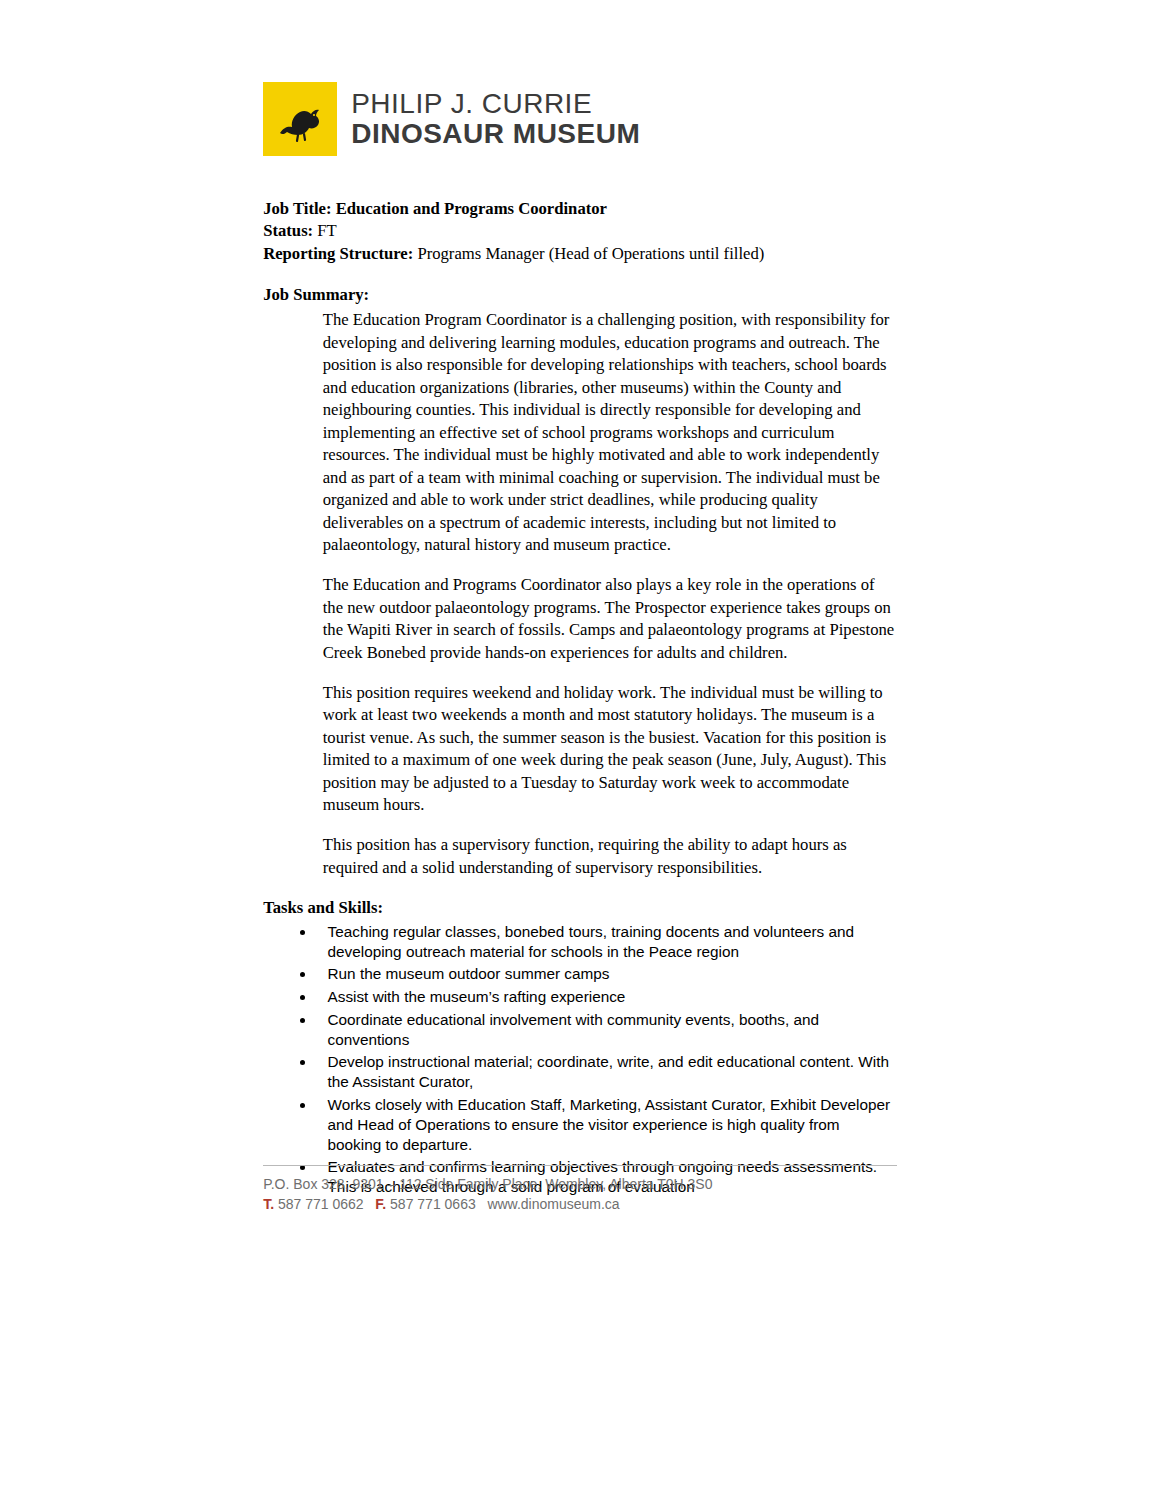PHILIP J. CURRIE
DINOSAUR MUSEUM
Job Title: Education and Programs Coordinator
Status: FT
Reporting Structure: Programs Manager (Head of Operations until filled)
Job Summary:
The Education Program Coordinator is a challenging position, with responsibility for developing and delivering learning modules, education programs and outreach. The position is also responsible for developing relationships with teachers, school boards and education organizations (libraries, other museums) within the County and neighbouring counties. This individual is directly responsible for developing and implementing an effective set of school programs workshops and curriculum resources. The individual must be highly motivated and able to work independently and as part of a team with minimal coaching or supervision. The individual must be organized and able to work under strict deadlines, while producing quality deliverables on a spectrum of academic interests, including but not limited to palaeontology, natural history and museum practice.
The Education and Programs Coordinator also plays a key role in the operations of the new outdoor palaeontology programs. The Prospector experience takes groups on the Wapiti River in search of fossils. Camps and palaeontology programs at Pipestone Creek Bonebed provide hands-on experiences for adults and children.
This position requires weekend and holiday work. The individual must be willing to work at least two weekends a month and most statutory holidays. The museum is a tourist venue. As such, the summer season is the busiest. Vacation for this position is limited to a maximum of one week during the peak season (June, July, August). This position may be adjusted to a Tuesday to Saturday work week to accommodate museum hours.
This position has a supervisory function, requiring the ability to adapt hours as required and a solid understanding of supervisory responsibilities.
Tasks and Skills:
Teaching regular classes, bonebed tours, training docents and volunteers and developing outreach material for schools in the Peace region
Run the museum outdoor summer camps
Assist with the museum’s rafting experience
Coordinate educational involvement with community events, booths, and conventions
Develop instructional material; coordinate, write, and edit educational content. With the Assistant Curator,
Works closely with Education Staff, Marketing, Assistant Curator, Exhibit Developer and Head of Operations to ensure the visitor experience is high quality from booking to departure.
Evaluates and confirms learning objectives through ongoing needs assessments. This is achieved through a solid program of evaluation
P.O. Box 328, 9301 – 112 Side Family Place, Wembley, Alberta T0H 3S0
T. 587 771 0662 F. 587 771 0663 www.dinomuseum.ca